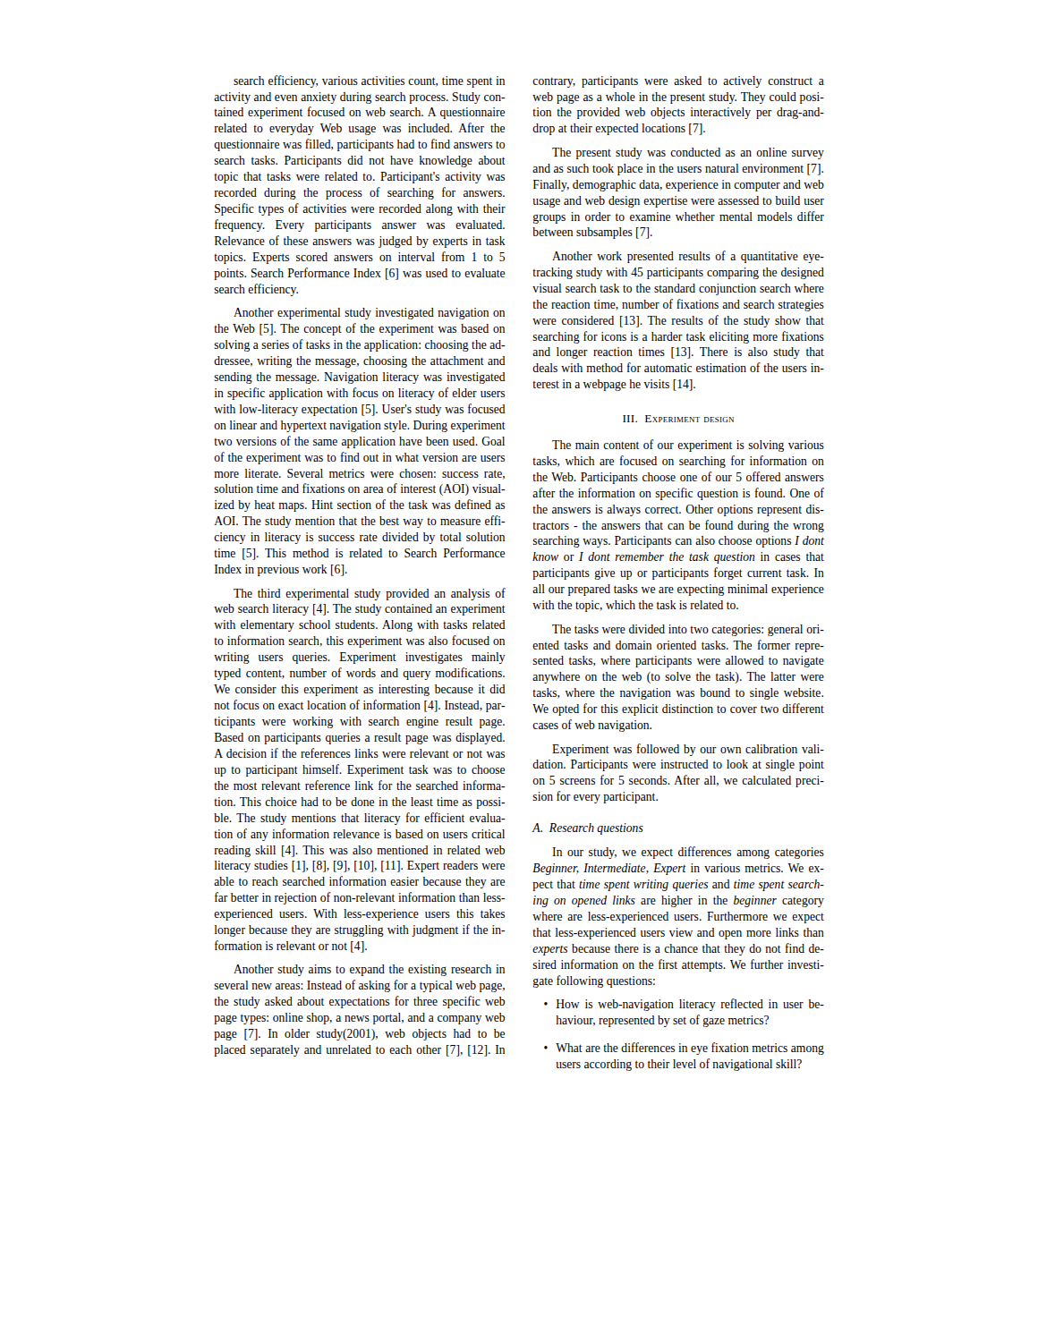search efficiency, various activities count, time spent in activity and even anxiety during search process. Study contained experiment focused on web search. A questionnaire related to everyday Web usage was included. After the questionnaire was filled, participants had to find answers to search tasks. Participants did not have knowledge about topic that tasks were related to. Participant's activity was recorded during the process of searching for answers. Specific types of activities were recorded along with their frequency. Every participants answer was evaluated. Relevance of these answers was judged by experts in task topics. Experts scored answers on interval from 1 to 5 points. Search Performance Index [6] was used to evaluate search efficiency.
Another experimental study investigated navigation on the Web [5]. The concept of the experiment was based on solving a series of tasks in the application: choosing the addressee, writing the message, choosing the attachment and sending the message. Navigation literacy was investigated in specific application with focus on literacy of elder users with low-literacy expectation [5]. User's study was focused on linear and hypertext navigation style. During experiment two versions of the same application have been used. Goal of the experiment was to find out in what version are users more literate. Several metrics were chosen: success rate, solution time and fixations on area of interest (AOI) visualized by heat maps. Hint section of the task was defined as AOI. The study mention that the best way to measure efficiency in literacy is success rate divided by total solution time [5]. This method is related to Search Performance Index in previous work [6].
The third experimental study provided an analysis of web search literacy [4]. The study contained an experiment with elementary school students. Along with tasks related to information search, this experiment was also focused on writing users queries. Experiment investigates mainly typed content, number of words and query modifications. We consider this experiment as interesting because it did not focus on exact location of information [4]. Instead, participants were working with search engine result page. Based on participants queries a result page was displayed. A decision if the references links were relevant or not was up to participant himself. Experiment task was to choose the most relevant reference link for the searched information. This choice had to be done in the least time as possible. The study mentions that literacy for efficient evaluation of any information relevance is based on users critical reading skill [4]. This was also mentioned in related web literacy studies [1], [8], [9], [10], [11]. Expert readers were able to reach searched information easier because they are far better in rejection of non-relevant information than less-experienced users. With less-experience users this takes longer because they are struggling with judgment if the information is relevant or not [4].
Another study aims to expand the existing research in several new areas: Instead of asking for a typical web page, the study asked about expectations for three specific web page types: online shop, a news portal, and a company web page [7]. In older study(2001), web objects had to be placed separately and unrelated to each other [7], [12]. In contrary, participants were asked to actively construct a web page as a whole in the present study. They could position the provided web objects interactively per drag-and-drop at their expected locations [7].
The present study was conducted as an online survey and as such took place in the users natural environment [7]. Finally, demographic data, experience in computer and web usage and web design expertise were assessed to build user groups in order to examine whether mental models differ between subsamples [7].
Another work presented results of a quantitative eye-tracking study with 45 participants comparing the designed visual search task to the standard conjunction search where the reaction time, number of fixations and search strategies were considered [13]. The results of the study show that searching for icons is a harder task eliciting more fixations and longer reaction times [13]. There is also study that deals with method for automatic estimation of the users interest in a webpage he visits [14].
III. Experiment design
The main content of our experiment is solving various tasks, which are focused on searching for information on the Web. Participants choose one of our 5 offered answers after the information on specific question is found. One of the answers is always correct. Other options represent distractors - the answers that can be found during the wrong searching ways. Participants can also choose options I dont know or I dont remember the task question in cases that participants give up or participants forget current task. In all our prepared tasks we are expecting minimal experience with the topic, which the task is related to.
The tasks were divided into two categories: general oriented tasks and domain oriented tasks. The former represented tasks, where participants were allowed to navigate anywhere on the web (to solve the task). The latter were tasks, where the navigation was bound to single website. We opted for this explicit distinction to cover two different cases of web navigation.
Experiment was followed by our own calibration validation. Participants were instructed to look at single point on 5 screens for 5 seconds. After all, we calculated precision for every participant.
A. Research questions
In our study, we expect differences among categories Beginner, Intermediate, Expert in various metrics. We expect that time spent writing queries and time spent searching on opened links are higher in the beginner category where are less-experienced users. Furthermore we expect that less-experienced users view and open more links than experts because there is a chance that they do not find desired information on the first attempts. We further investigate following questions:
How is web-navigation literacy reflected in user behaviour, represented by set of gaze metrics?
What are the differences in eye fixation metrics among users according to their level of navigational skill?